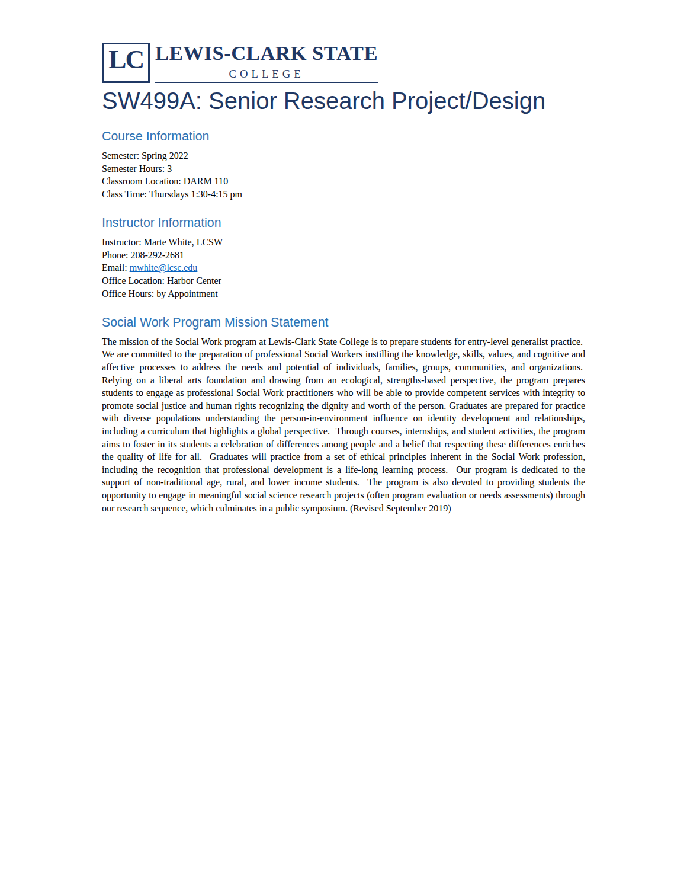LC LEWIS-CLARK STATE
COLLEGE
SW499A: Senior Research Project/Design
Course Information
Semester: Spring 2022
Semester Hours: 3
Classroom Location: DARM 110
Class Time: Thursdays 1:30-4:15 pm
Instructor Information
Instructor: Marte White, LCSW
Phone: 208-292-2681
Email: mwhite@lcsc.edu
Office Location: Harbor Center
Office Hours: by Appointment
Social Work Program Mission Statement
The mission of the Social Work program at Lewis-Clark State College is to prepare students for entry-level generalist practice. We are committed to the preparation of professional Social Workers instilling the knowledge, skills, values, and cognitive and affective processes to address the needs and potential of individuals, families, groups, communities, and organizations. Relying on a liberal arts foundation and drawing from an ecological, strengths-based perspective, the program prepares students to engage as professional Social Work practitioners who will be able to provide competent services with integrity to promote social justice and human rights recognizing the dignity and worth of the person. Graduates are prepared for practice with diverse populations understanding the person-in-environment influence on identity development and relationships, including a curriculum that highlights a global perspective. Through courses, internships, and student activities, the program aims to foster in its students a celebration of differences among people and a belief that respecting these differences enriches the quality of life for all. Graduates will practice from a set of ethical principles inherent in the Social Work profession, including the recognition that professional development is a life-long learning process. Our program is dedicated to the support of non-traditional age, rural, and lower income students. The program is also devoted to providing students the opportunity to engage in meaningful social science research projects (often program evaluation or needs assessments) through our research sequence, which culminates in a public symposium. (Revised September 2019)